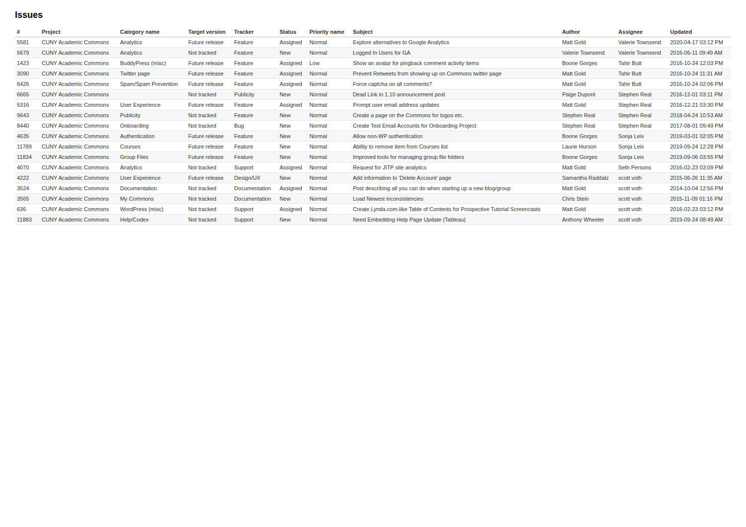Issues
| # | Project | Category name | Target version | Tracker | Status | Priority name | Subject | Author | Assignee | Updated |
| --- | --- | --- | --- | --- | --- | --- | --- | --- | --- | --- |
| 5581 | CUNY Academic Commons | Analytics | Future release | Feature | Assigned | Normal | Explore alternatives to Google Analytics | Matt Gold | Valerie Townsend | 2020-04-17 03:12 PM |
| 5679 | CUNY Academic Commons | Analytics | Not tracked | Feature | New | Normal | Logged In Users for GA | Valerie Townsend | Valerie Townsend | 2016-06-11 09:49 AM |
| 1423 | CUNY Academic Commons | BuddyPress (misc) | Future release | Feature | Assigned | Low | Show an avatar for pingback comment activity items | Boone Gorges | Tahir Butt | 2016-10-24 12:03 PM |
| 3090 | CUNY Academic Commons | Twitter page | Future release | Feature | Assigned | Normal | Prevent Retweets from showing up on Commons twitter page | Matt Gold | Tahir Butt | 2016-10-24 11:31 AM |
| 6426 | CUNY Academic Commons | Spam/Spam Prevention | Future release | Feature | Assigned | Normal | Force captcha on all comments? | Matt Gold | Tahir Butt | 2016-10-24 02:06 PM |
| 6665 | CUNY Academic Commons | | Not tracked | Publicity | New | Normal | Dead Link in 1.10 announcement post | Paige Dupont | Stephen Real | 2016-12-01 03:11 PM |
| 5316 | CUNY Academic Commons | User Experience | Future release | Feature | Assigned | Normal | Prompt user email address updates | Matt Gold | Stephen Real | 2016-12-21 03:30 PM |
| 9643 | CUNY Academic Commons | Publicity | Not tracked | Feature | New | Normal | Create a page on the Commons for logos etc. | Stephen Real | Stephen Real | 2018-04-24 10:53 AM |
| 8440 | CUNY Academic Commons | Onboarding | Not tracked | Bug | New | Normal | Create Test Email Accounts for Onboarding Project | Stephen Real | Stephen Real | 2017-08-01 09:49 PM |
| 4635 | CUNY Academic Commons | Authentication | Future release | Feature | New | Normal | Allow non-WP authentication | Boone Gorges | Sonja Leix | 2019-03-01 02:05 PM |
| 11789 | CUNY Academic Commons | Courses | Future release | Feature | New | Normal | Ability to remove item from Courses list | Laurie Hurson | Sonja Leix | 2019-09-24 12:28 PM |
| 11834 | CUNY Academic Commons | Group Files | Future release | Feature | New | Normal | Improved tools for managing group file folders | Boone Gorges | Sonja Leix | 2019-09-06 03:55 PM |
| 4070 | CUNY Academic Commons | Analytics | Not tracked | Support | Assigned | Normal | Request for JITP site analytics | Matt Gold | Seth Persons | 2016-02-23 03:09 PM |
| 4222 | CUNY Academic Commons | User Experience | Future release | Design/UX | New | Normal | Add information to 'Delete Account' page | Samantha Raddatz | scott voth | 2015-06-26 11:35 AM |
| 3524 | CUNY Academic Commons | Documentation | Not tracked | Documentation | Assigned | Normal | Post describing all you can do when starting up a new blog/group | Matt Gold | scott voth | 2014-10-04 12:56 PM |
| 3565 | CUNY Academic Commons | My Commons | Not tracked | Documentation | New | Normal | Load Newest inconsistencies | Chris Stein | scott voth | 2015-11-09 01:16 PM |
| 636 | CUNY Academic Commons | WordPress (misc) | Not tracked | Support | Assigned | Normal | Create Lynda.com-like Table of Contents for Prospective Tutorial Screencasts | Matt Gold | scott voth | 2016-02-23 03:12 PM |
| 11883 | CUNY Academic Commons | Help/Codex | Not tracked | Support | New | Normal | Need Embedding Help Page Update (Tableau) | Anthony Wheeler | scott voth | 2019-09-24 08:49 AM |